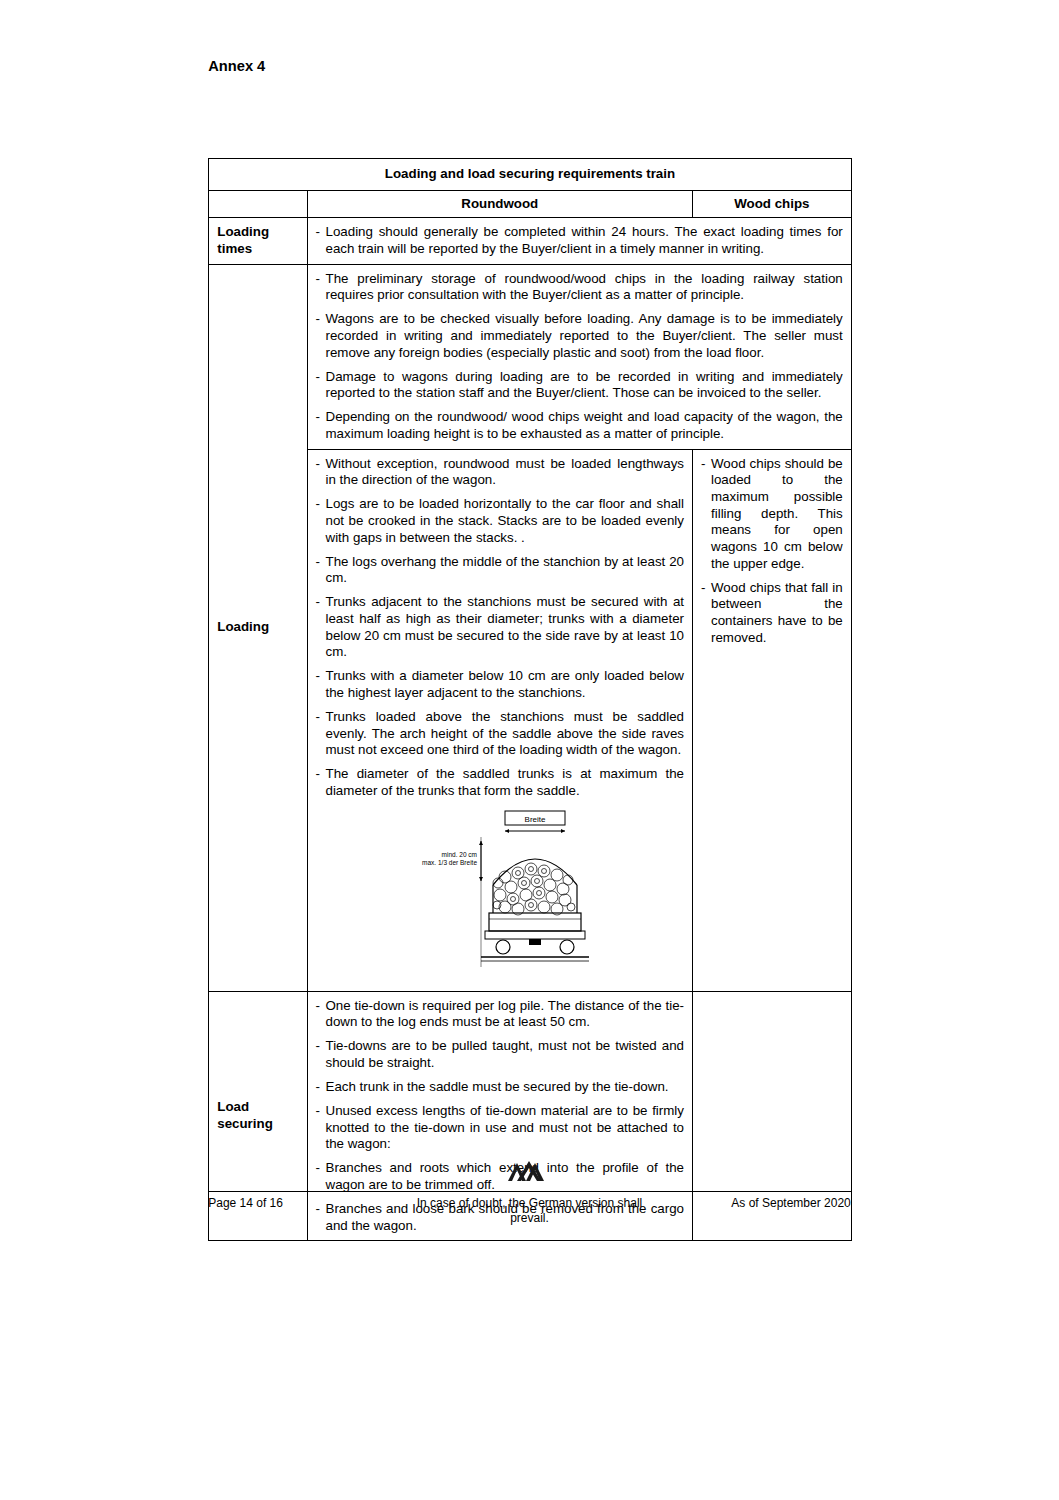Annex 4
| Loading and load securing requirements train |
| --- |
| | Roundwood | Wood chips |
| Loading times | Loading should generally be completed within 24 hours. The exact loading times for each train will be reported by the Buyer/client in a timely manner in writing. |
| Loading | The preliminary storage of roundwood/wood chips in the loading railway station requires prior consultation with the Buyer/client as a matter of principle. Wagons are to be checked visually before loading. Any damage is to be immediately recorded in writing and immediately reported to the Buyer/client. The seller must remove any foreign bodies (especially plastic and soot) from the load floor. Damage to wagons during loading are to be recorded in writing and immediately reported to the station staff and the Buyer/client. Those can be invoiced to the seller. Depending on the roundwood/ wood chips weight and load capacity of the wagon, the maximum loading height is to be exhausted as a matter of principle. |
| Without exception, roundwood must be loaded lengthways in the direction of the wagon. Logs are to be loaded horizontally to the car floor and shall not be crooked in the stack. Stacks are to be loaded evenly with gaps in between the stacks. . The logs overhang the middle of the stanchion by at least 20 cm. Trunks adjacent to the stanchions must be secured with at least half as high as their diameter; trunks with a diameter below 20 cm must be secured to the side rave by at least 10 cm. Trunks with a diameter below 10 cm are only loaded below the highest layer adjacent to the stanchions. Trunks loaded above the stanchions must be saddled evenly. The arch height of the saddle above the side raves must not exceed one third of the loading width of the wagon. The diameter of the saddled trunks is at maximum the diameter of the trunks that form the saddle. Breite mind. 20 cm max. 1/3 der Breite | Wood chips should be loaded to the maximum possible filling depth. This means for open wagons 10 cm below the upper edge. Wood chips that fall in between the containers have to be removed. |
| Load securing | One tie-down is required per log pile. The distance of the tie-down to the log ends must be at least 50 cm. Tie-downs are to be pulled taught, must not be twisted and should be straight. Each trunk in the saddle must be secured by the tie-down. Unused excess lengths of tie-down material are to be firmly knotted to the tie-down in use and must not be attached to the wagon: Branches and roots which extend into the profile of the wagon are to be trimmed off. Branches and loose bark should be removed from the cargo and the wagon. | |
Page 14 of 16
In case of doubt, the German version shall prevail.
As of September 2020